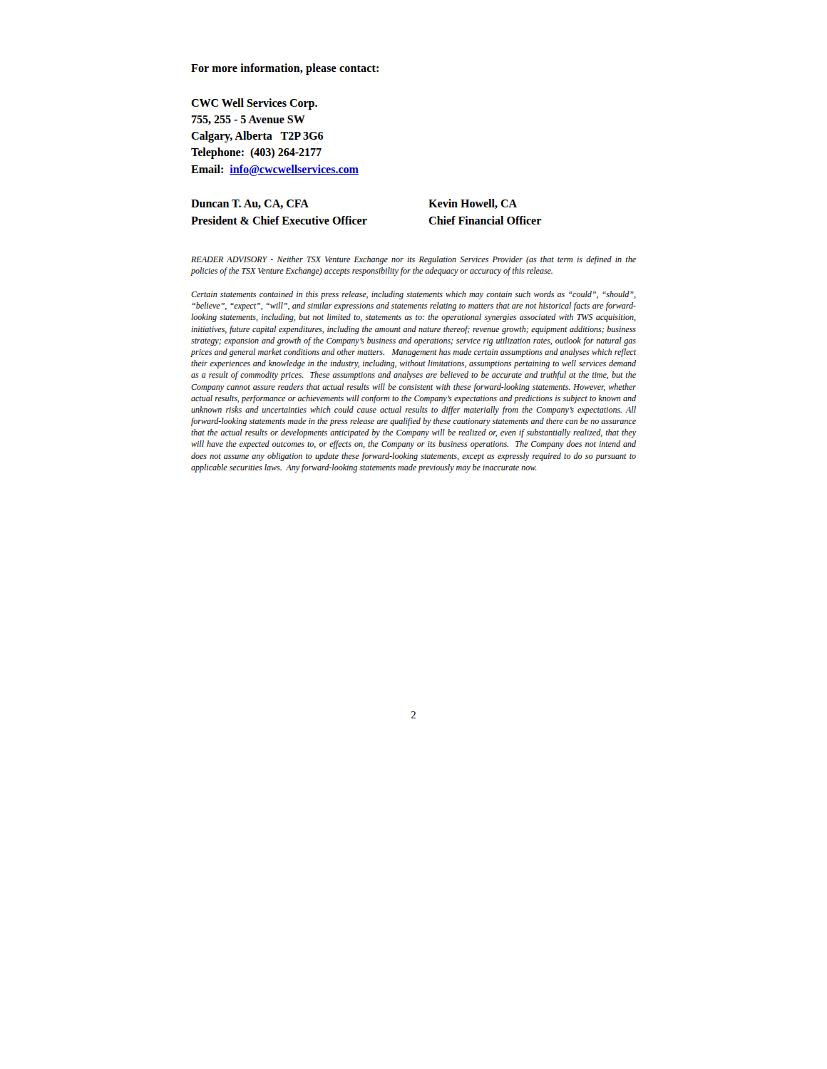For more information, please contact:
CWC Well Services Corp.
755, 255 - 5 Avenue SW
Calgary, Alberta T2P 3G6
Telephone: (403) 264-2177
Email: info@cwcwellservices.com
| Duncan T. Au, CA, CFA | Kevin Howell, CA |
| President & Chief Executive Officer | Chief Financial Officer |
READER ADVISORY - Neither TSX Venture Exchange nor its Regulation Services Provider (as that term is defined in the policies of the TSX Venture Exchange) accepts responsibility for the adequacy or accuracy of this release.
Certain statements contained in this press release, including statements which may contain such words as “could”, “should”, “believe”, “expect”, “will”, and similar expressions and statements relating to matters that are not historical facts are forward-looking statements, including, but not limited to, statements as to: the operational synergies associated with TWS acquisition, initiatives, future capital expenditures, including the amount and nature thereof; revenue growth; equipment additions; business strategy; expansion and growth of the Company’s business and operations; service rig utilization rates, outlook for natural gas prices and general market conditions and other matters. Management has made certain assumptions and analyses which reflect their experiences and knowledge in the industry, including, without limitations, assumptions pertaining to well services demand as a result of commodity prices. These assumptions and analyses are believed to be accurate and truthful at the time, but the Company cannot assure readers that actual results will be consistent with these forward-looking statements. However, whether actual results, performance or achievements will conform to the Company’s expectations and predictions is subject to known and unknown risks and uncertainties which could cause actual results to differ materially from the Company’s expectations. All forward-looking statements made in the press release are qualified by these cautionary statements and there can be no assurance that the actual results or developments anticipated by the Company will be realized or, even if substantially realized, that they will have the expected outcomes to, or effects on, the Company or its business operations. The Company does not intend and does not assume any obligation to update these forward-looking statements, except as expressly required to do so pursuant to applicable securities laws. Any forward-looking statements made previously may be inaccurate now.
2